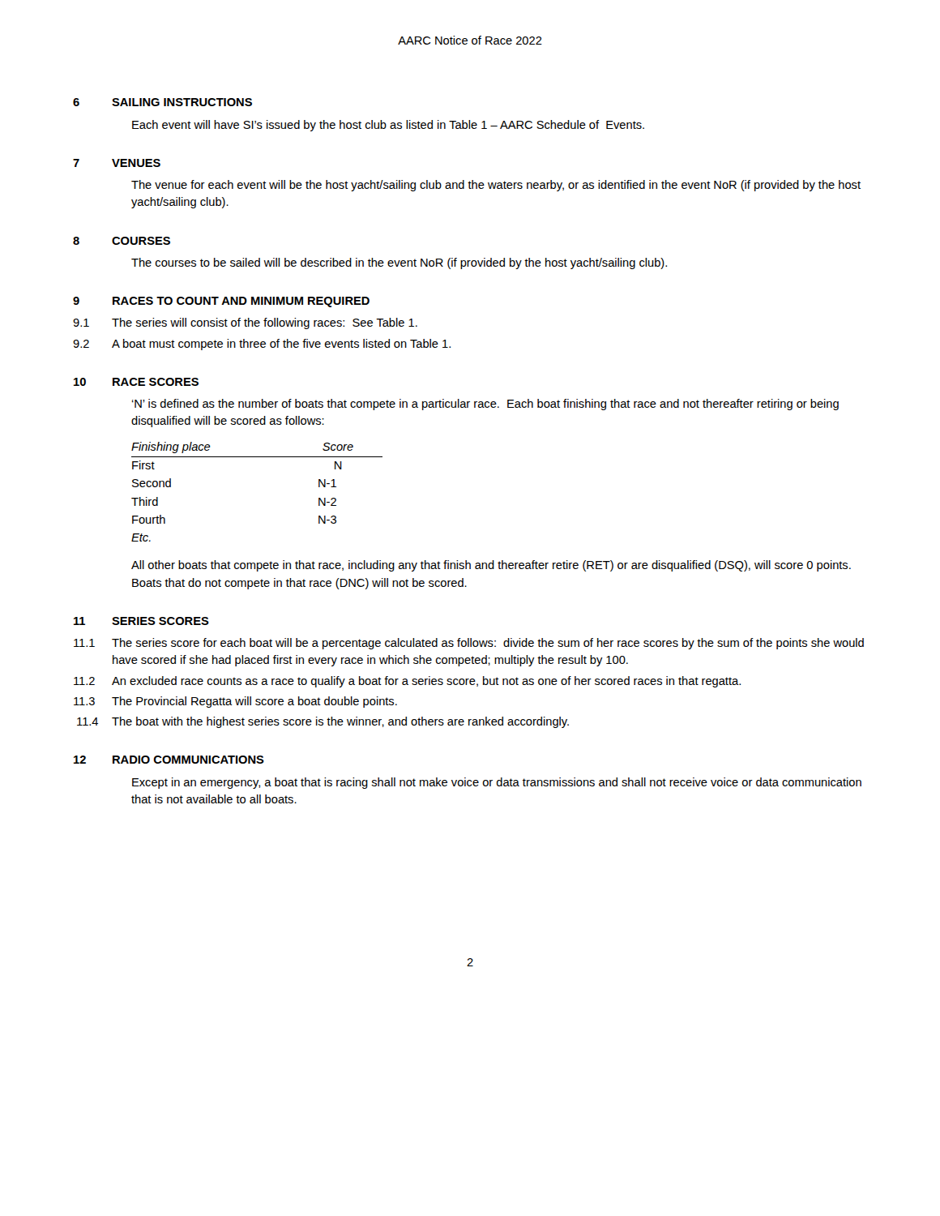AARC Notice of Race 2022
6
SAILING INSTRUCTIONS
Each event will have SI’s issued by the host club as listed in Table 1 – AARC Schedule of Events.
7
VENUES
The venue for each event will be the host yacht/sailing club and the waters nearby, or as identified in the event NoR (if provided by the host yacht/sailing club).
8
COURSES
The courses to be sailed will be described in the event NoR (if provided by the host yacht/sailing club).
9
RACES TO COUNT AND MINIMUM REQUIRED
9.1 The series will consist of the following races: See Table 1.
9.2 A boat must compete in three of the five events listed on Table 1.
10
RACE SCORES
‘N’ is defined as the number of boats that compete in a particular race. Each boat finishing that race and not thereafter retiring or being disqualified will be scored as follows:
| Finishing place | Score |
| First | N |
| Second | N-1 |
| Third | N-2 |
| Fourth | N-3 |
| Etc. | |
All other boats that compete in that race, including any that finish and thereafter retire (RET) or are disqualified (DSQ), will score 0 points. Boats that do not compete in that race (DNC) will not be scored.
11
SERIES SCORES
11.1 The series score for each boat will be a percentage calculated as follows: divide the sum of her race scores by the sum of the points she would have scored if she had placed first in every race in which she competed; multiply the result by 100.
11.2 An excluded race counts as a race to qualify a boat for a series score, but not as one of her scored races in that regatta.
11.3 The Provincial Regatta will score a boat double points.
11.4 The boat with the highest series score is the winner, and others are ranked accordingly.
12
RADIO COMMUNICATIONS
Except in an emergency, a boat that is racing shall not make voice or data transmissions and shall not receive voice or data communication that is not available to all boats.
2